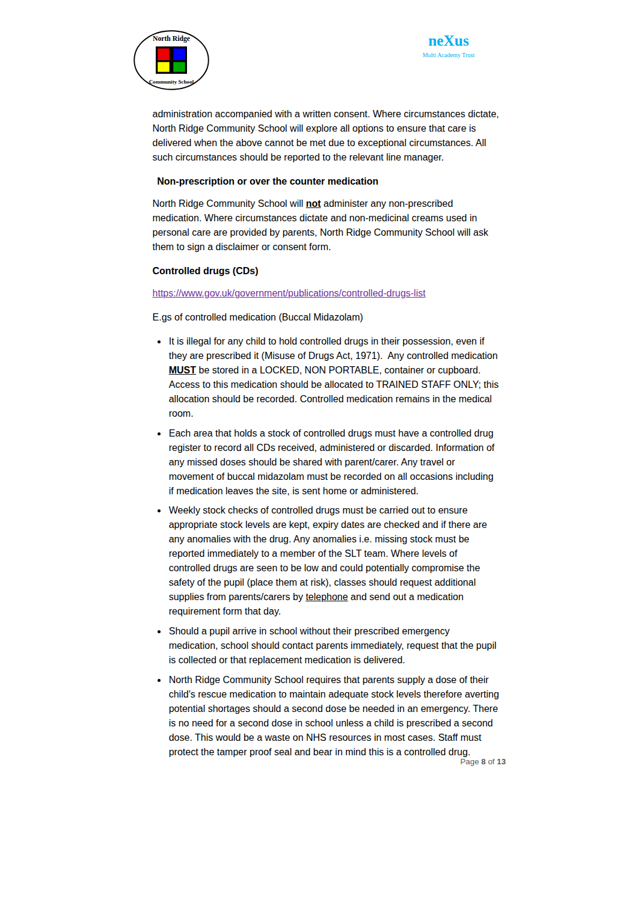administration accompanied with a written consent. Where circumstances dictate, North Ridge Community School will explore all options to ensure that care is delivered when the above cannot be met due to exceptional circumstances. All such circumstances should be reported to the relevant line manager.
Non-prescription or over the counter medication
North Ridge Community School will not administer any non-prescribed medication. Where circumstances dictate and non-medicinal creams used in personal care are provided by parents, North Ridge Community School will ask them to sign a disclaimer or consent form.
Controlled drugs (CDs)
https://www.gov.uk/government/publications/controlled-drugs-list
E.gs of controlled medication (Buccal Midazolam)
It is illegal for any child to hold controlled drugs in their possession, even if they are prescribed it (Misuse of Drugs Act, 1971). Any controlled medication MUST be stored in a LOCKED, NON PORTABLE, container or cupboard. Access to this medication should be allocated to TRAINED STAFF ONLY; this allocation should be recorded. Controlled medication remains in the medical room.
Each area that holds a stock of controlled drugs must have a controlled drug register to record all CDs received, administered or discarded. Information of any missed doses should be shared with parent/carer. Any travel or movement of buccal midazolam must be recorded on all occasions including if medication leaves the site, is sent home or administered.
Weekly stock checks of controlled drugs must be carried out to ensure appropriate stock levels are kept, expiry dates are checked and if there are any anomalies with the drug. Any anomalies i.e. missing stock must be reported immediately to a member of the SLT team. Where levels of controlled drugs are seen to be low and could potentially compromise the safety of the pupil (place them at risk), classes should request additional supplies from parents/carers by telephone and send out a medication requirement form that day.
Should a pupil arrive in school without their prescribed emergency medication, school should contact parents immediately, request that the pupil is collected or that replacement medication is delivered.
North Ridge Community School requires that parents supply a dose of their child's rescue medication to maintain adequate stock levels therefore averting potential shortages should a second dose be needed in an emergency. There is no need for a second dose in school unless a child is prescribed a second dose. This would be a waste on NHS resources in most cases. Staff must protect the tamper proof seal and bear in mind this is a controlled drug.
Page 8 of 13